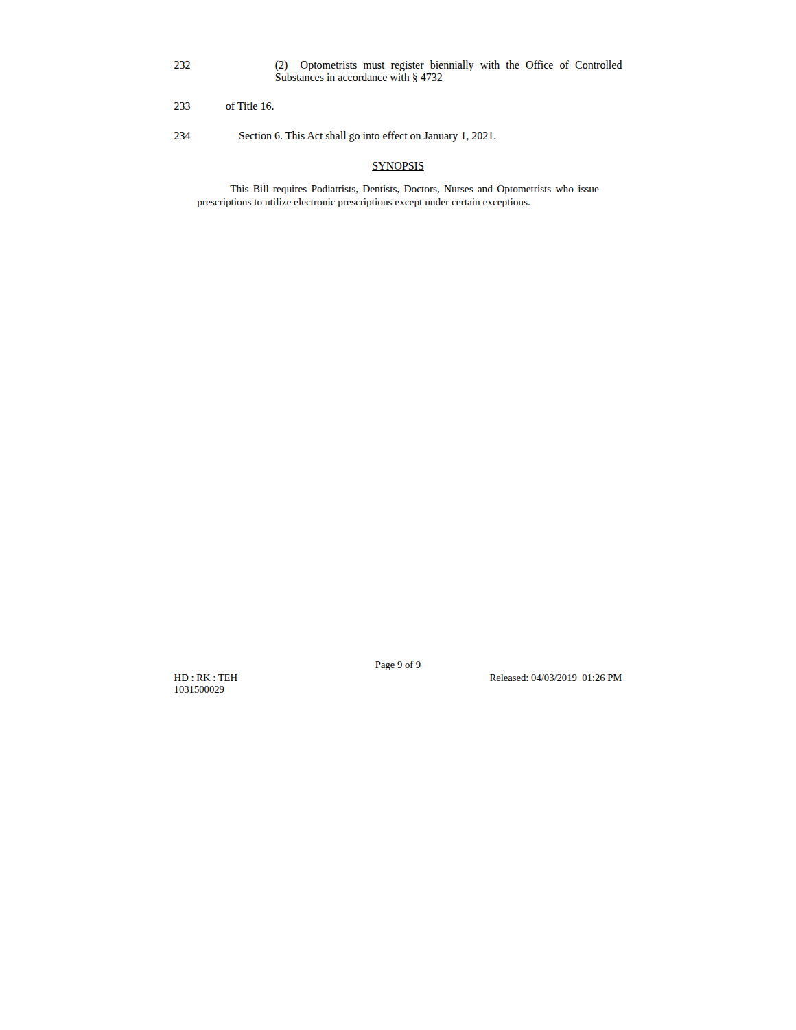232
(2) Optometrists must register biennially with the Office of Controlled Substances in accordance with § 4732
233
of Title 16.
234
Section 6. This Act shall go into effect on January 1, 2021.
SYNOPSIS
This Bill requires Podiatrists, Dentists, Doctors, Nurses and Optometrists who issue prescriptions to utilize electronic prescriptions except under certain exceptions.
Page 9 of 9
HD : RK : TEH
1031500029
Released: 04/03/2019 01:26 PM